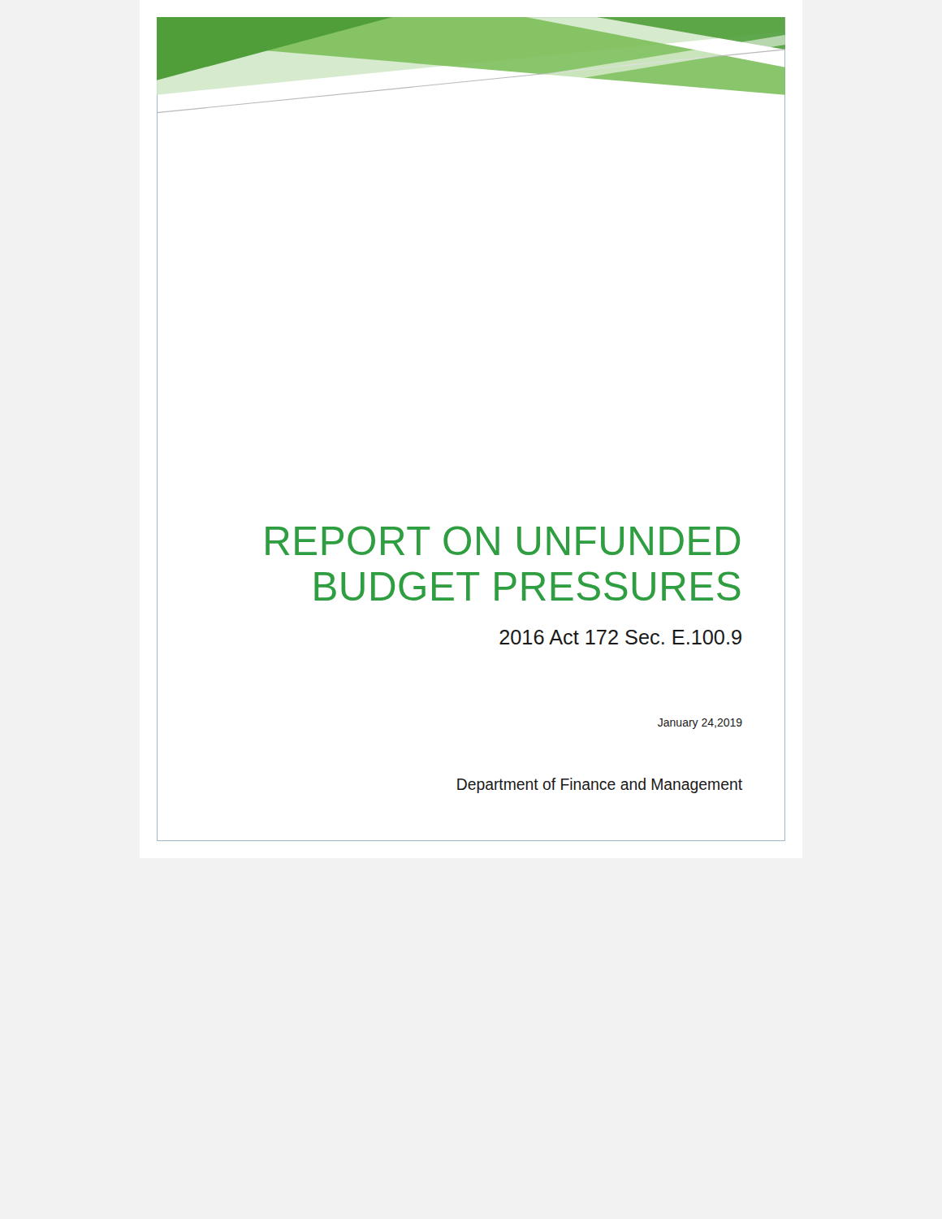Report on Unfunded
Budget Pressures
2016 Act 172 Sec. E.100.9
January 24,2019
Department of Finance and Management